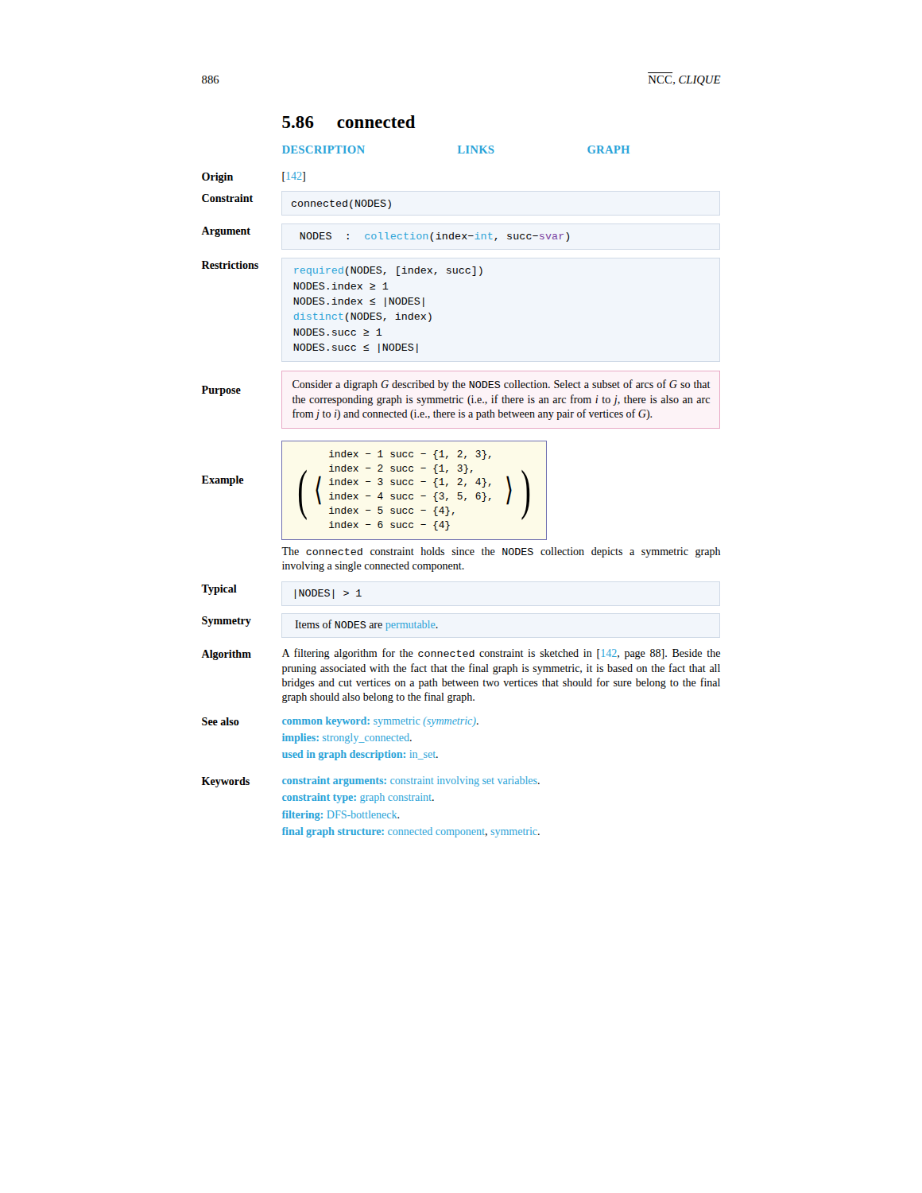886
NCC, CLIQUE
5.86connected
DESCRIPTION LINKS GRAPH
Origin
[142]
Constraint
connected(NODES)
Argument
NODES : collection(index−int, succ−svar)
Restrictions
required(NODES, [index, succ]) NODES.index ≥ 1 NODES.index ≤ |NODES| distinct(NODES, index) NODES.succ ≥ 1 NODES.succ ≤ |NODES|
Purpose
Consider a digraph G described by the NODES collection. Select a subset of arcs of G so that the corresponding graph is symmetric (i.e., if there is an arc from i to j, there is also an arc from j to i) and connected (i.e., there is a path between any pair of vertices of G).
Example
( ⟨
| index − 1 | succ − {1, 2, 3}, |
| index − 2 | succ − {1, 3}, |
| index − 3 | succ − {1, 2, 4}, |
| index − 4 | succ − {3, 5, 6}, |
| index − 5 | succ − {4}, |
| index − 6 | succ − {4} |
⟩ )
The connected constraint holds since the NODES collection depicts a symmetric graph involving a single connected component.
Typical
|NODES| > 1
Symmetry
Items of NODES are permutable.
Algorithm
A filtering algorithm for the connected constraint is sketched in [142, page 88]. Beside the pruning associated with the fact that the final graph is symmetric, it is based on the fact that all bridges and cut vertices on a path between two vertices that should for sure belong to the final graph should also belong to the final graph.
See also
common keyword: symmetric (symmetric).
implies: strongly_connected.
used in graph description: in_set.
Keywords
constraint arguments: constraint involving set variables.
constraint type: graph constraint.
filtering: DFS-bottleneck.
final graph structure: connected component, symmetric.